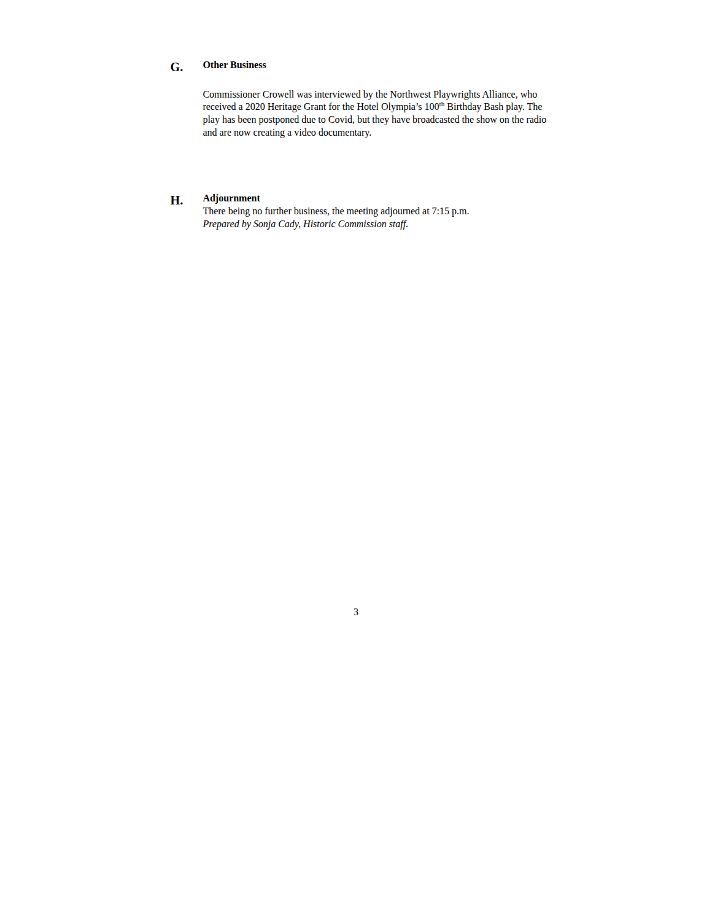G.
Other Business
Commissioner Crowell was interviewed by the Northwest Playwrights Alliance, who received a 2020 Heritage Grant for the Hotel Olympia’s 100th Birthday Bash play. The play has been postponed due to Covid, but they have broadcasted the show on the radio and are now creating a video documentary.
H.
Adjournment
There being no further business, the meeting adjourned at 7:15 p.m.
Prepared by Sonja Cady, Historic Commission staff.
3